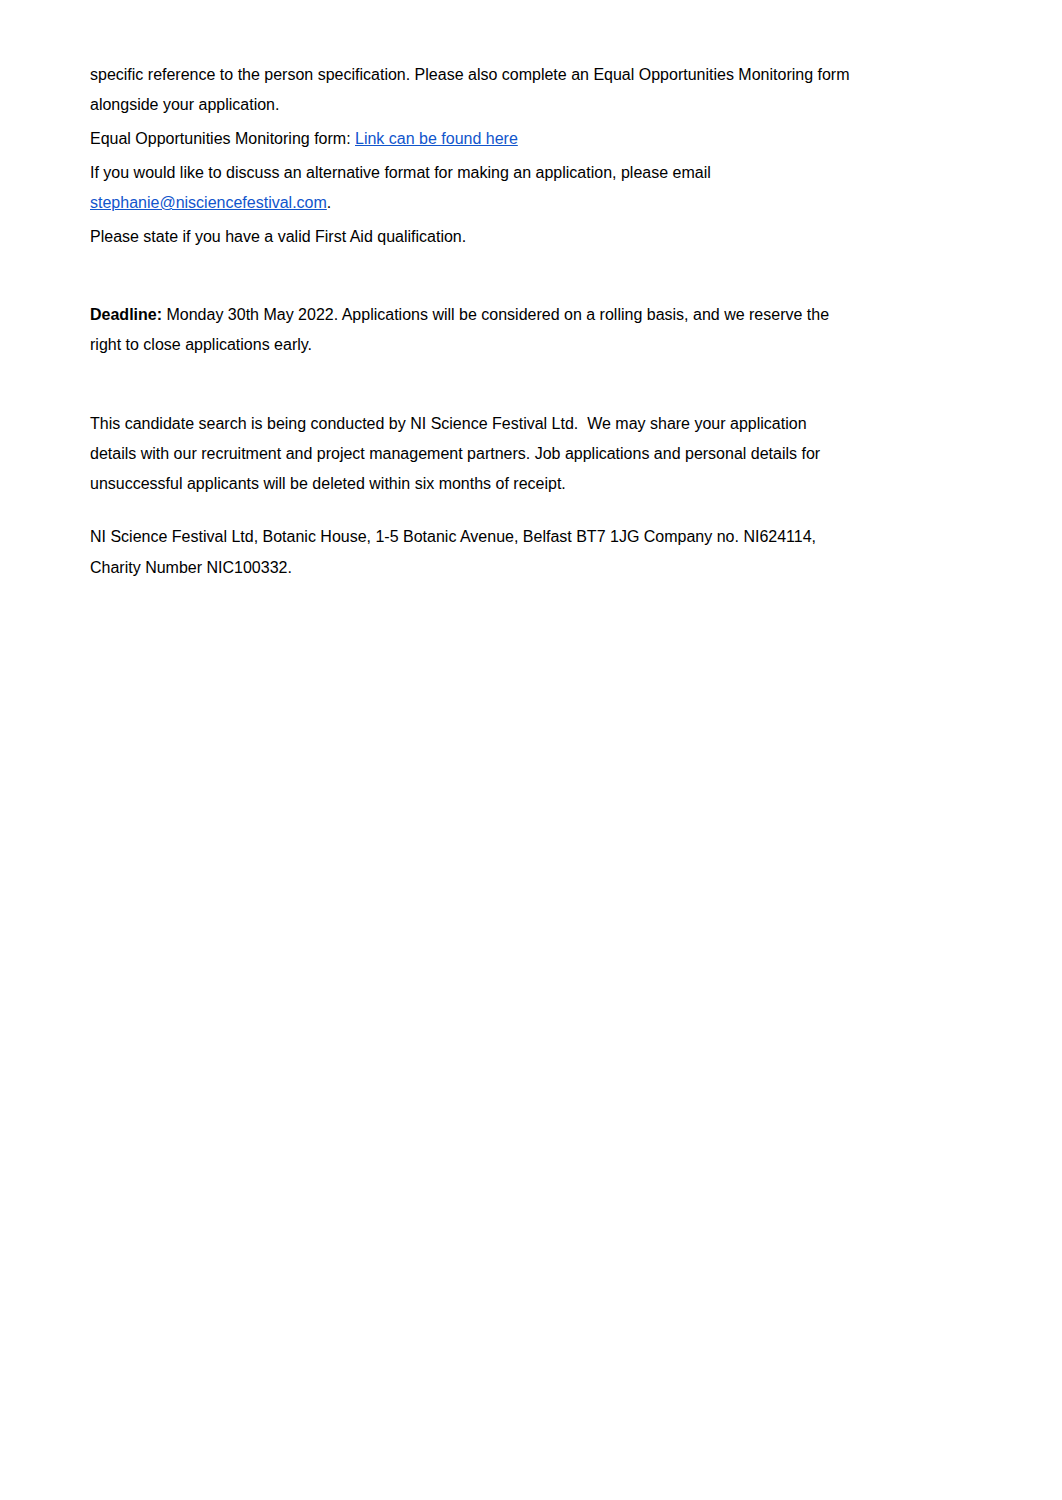specific reference to the person specification. Please also complete an Equal Opportunities Monitoring form alongside your application.
Equal Opportunities Monitoring form: Link can be found here
If you would like to discuss an alternative format for making an application, please email stephanie@nisciencefestival.com.
Please state if you have a valid First Aid qualification.
Deadline: Monday 30th May 2022. Applications will be considered on a rolling basis, and we reserve the right to close applications early.
This candidate search is being conducted by NI Science Festival Ltd. We may share your application details with our recruitment and project management partners. Job applications and personal details for unsuccessful applicants will be deleted within six months of receipt.
NI Science Festival Ltd, Botanic House, 1-5 Botanic Avenue, Belfast BT7 1JG Company no. NI624114, Charity Number NIC100332.